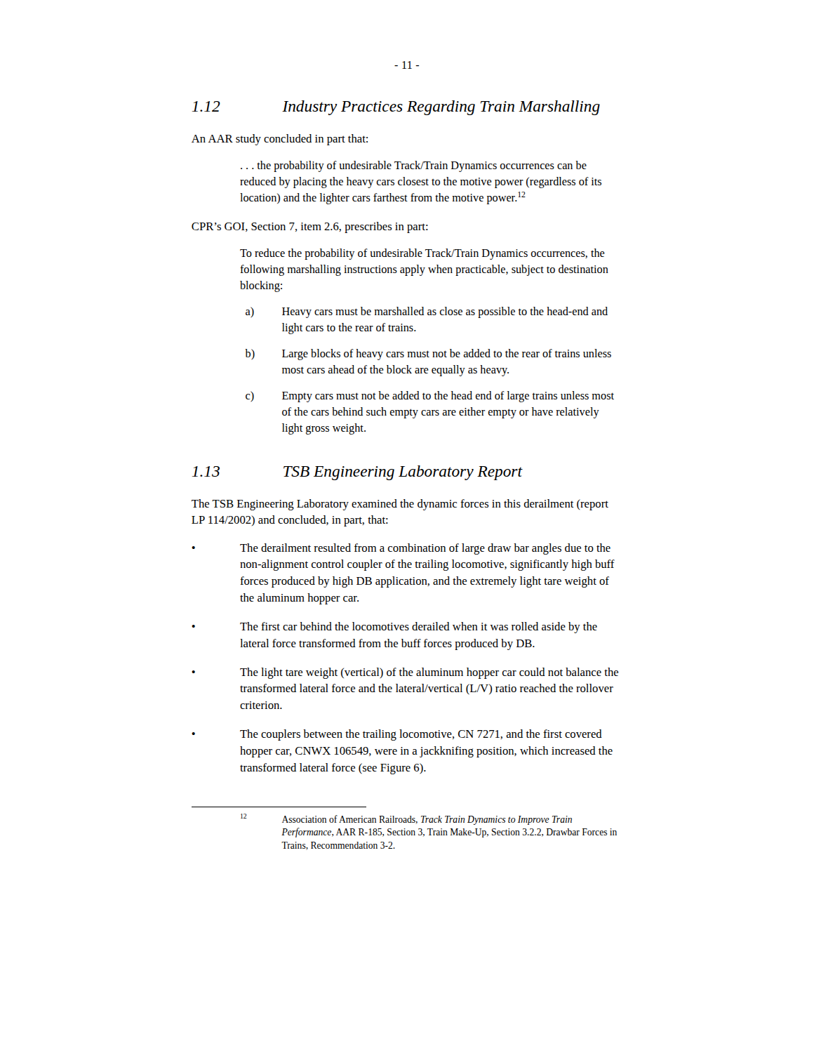- 11 -
1.12 Industry Practices Regarding Train Marshalling
An AAR study concluded in part that:
. . . the probability of undesirable Track/Train Dynamics occurrences can be reduced by placing the heavy cars closest to the motive power (regardless of its location) and the lighter cars farthest from the motive power.12
CPR’s GOI, Section 7, item 2.6, prescribes in part:
To reduce the probability of undesirable Track/Train Dynamics occurrences, the following marshalling instructions apply when practicable, subject to destination blocking:
a)
Heavy cars must be marshalled as close as possible to the head-end and light cars to the rear of trains.
b)
Large blocks of heavy cars must not be added to the rear of trains unless most cars ahead of the block are equally as heavy.
c)
Empty cars must not be added to the head end of large trains unless most of the cars behind such empty cars are either empty or have relatively light gross weight.
1.13 TSB Engineering Laboratory Report
The TSB Engineering Laboratory examined the dynamic forces in this derailment (report LP 114/2002) and concluded, in part, that:
•
The derailment resulted from a combination of large draw bar angles due to the non-alignment control coupler of the trailing locomotive, significantly high buff forces produced by high DB application, and the extremely light tare weight of the aluminum hopper car.
•
The first car behind the locomotives derailed when it was rolled aside by the lateral force transformed from the buff forces produced by DB.
•
The light tare weight (vertical) of the aluminum hopper car could not balance the transformed lateral force and the lateral/vertical (L/V) ratio reached the rollover criterion.
•
The couplers between the trailing locomotive, CN 7271, and the first covered hopper car, CNWX 106549, were in a jackknifing position, which increased the transformed lateral force (see Figure 6).
12
Association of American Railroads, Track Train Dynamics to Improve Train Performance, AAR R-185, Section 3, Train Make-Up, Section 3.2.2, Drawbar Forces in Trains, Recommendation 3-2.